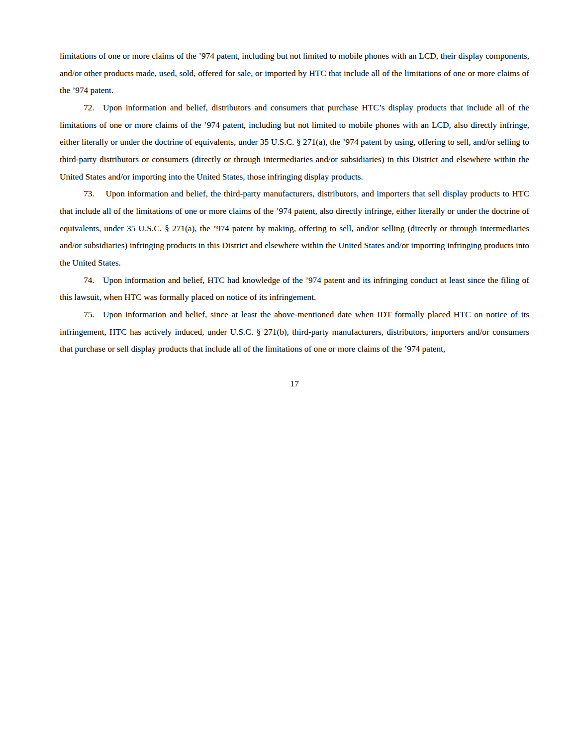limitations of one or more claims of the ’974 patent, including but not limited to mobile phones with an LCD, their display components, and/or other products made, used, sold, offered for sale, or imported by HTC that include all of the limitations of one or more claims of the ’974 patent.
72. Upon information and belief, distributors and consumers that purchase HTC’s display products that include all of the limitations of one or more claims of the ’974 patent, including but not limited to mobile phones with an LCD, also directly infringe, either literally or under the doctrine of equivalents, under 35 U.S.C. § 271(a), the ’974 patent by using, offering to sell, and/or selling to third-party distributors or consumers (directly or through intermediaries and/or subsidiaries) in this District and elsewhere within the United States and/or importing into the United States, those infringing display products.
73.  Upon information and belief, the third-party manufacturers, distributors, and importers that sell display products to HTC that include all of the limitations of one or more claims of the ’974 patent, also directly infringe, either literally or under the doctrine of equivalents, under 35 U.S.C. § 271(a), the ’974 patent by making, offering to sell, and/or selling (directly or through intermediaries and/or subsidiaries) infringing products in this District and elsewhere within the United States and/or importing infringing products into the United States.
74. Upon information and belief, HTC had knowledge of the ’974 patent and its infringing conduct at least since the filing of this lawsuit, when HTC was formally placed on notice of its infringement.
75. Upon information and belief, since at least the above-mentioned date when IDT formally placed HTC on notice of its infringement, HTC has actively induced, under U.S.C. § 271(b), third-party manufacturers, distributors, importers and/or consumers that purchase or sell display products that include all of the limitations of one or more claims of the ’974 patent,
17